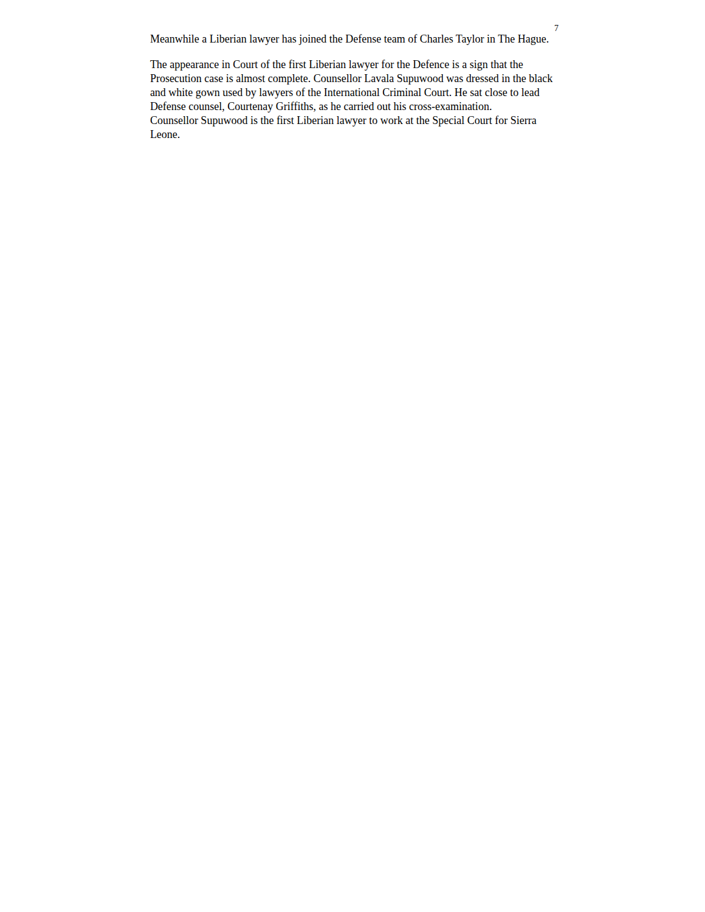7
Meanwhile a Liberian lawyer has joined the Defense team of Charles Taylor in The Hague.
The appearance in Court of the first Liberian lawyer for the Defence is a sign that the Prosecution case is almost complete. Counsellor Lavala Supuwood was dressed in the black and white gown used by lawyers of the International Criminal Court. He sat close to lead Defense counsel, Courtenay Griffiths, as he carried out his cross-examination.
Counsellor Supuwood is the first Liberian lawyer to work at the Special Court for Sierra Leone.